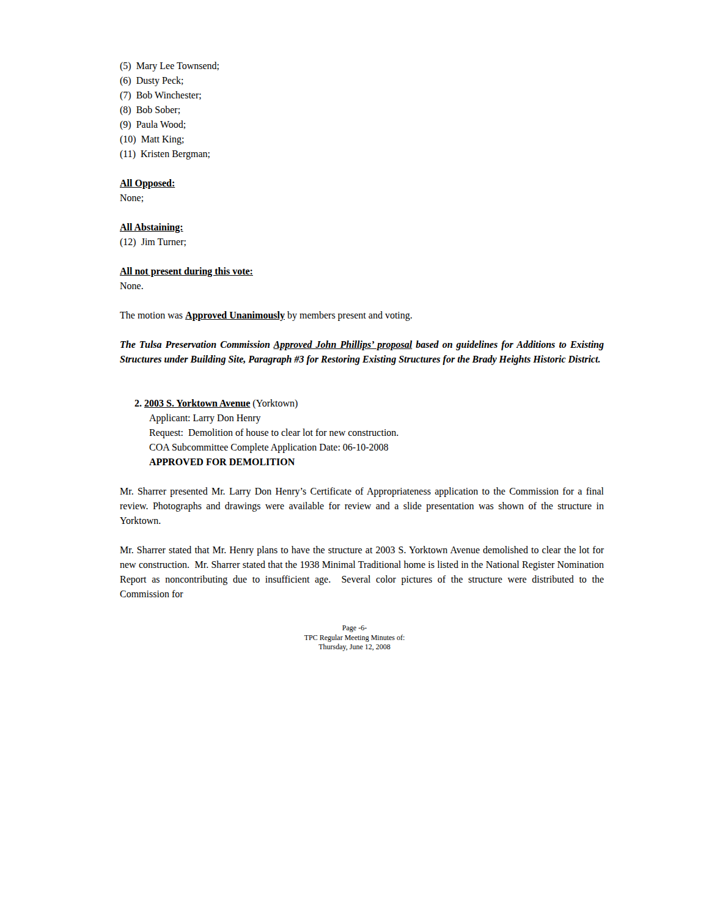(5) Mary Lee Townsend;
(6) Dusty Peck;
(7) Bob Winchester;
(8) Bob Sober;
(9) Paula Wood;
(10) Matt King;
(11) Kristen Bergman;
All Opposed:
None;
All Abstaining:
(12) Jim Turner;
All not present during this vote:
None.
The motion was Approved Unanimously by members present and voting.
The Tulsa Preservation Commission Approved John Phillips’ proposal based on guidelines for Additions to Existing Structures under Building Site, Paragraph #3 for Restoring Existing Structures for the Brady Heights Historic District.
2. 2003 S. Yorktown Avenue (Yorktown)
Applicant: Larry Don Henry
Request: Demolition of house to clear lot for new construction.
COA Subcommittee Complete Application Date: 06-10-2008
APPROVED FOR DEMOLITION
Mr. Sharrer presented Mr. Larry Don Henry’s Certificate of Appropriateness application to the Commission for a final review. Photographs and drawings were available for review and a slide presentation was shown of the structure in Yorktown.
Mr. Sharrer stated that Mr. Henry plans to have the structure at 2003 S. Yorktown Avenue demolished to clear the lot for new construction. Mr. Sharrer stated that the 1938 Minimal Traditional home is listed in the National Register Nomination Report as noncontributing due to insufficient age. Several color pictures of the structure were distributed to the Commission for
Page -6-
TPC Regular Meeting Minutes of:
Thursday, June 12, 2008